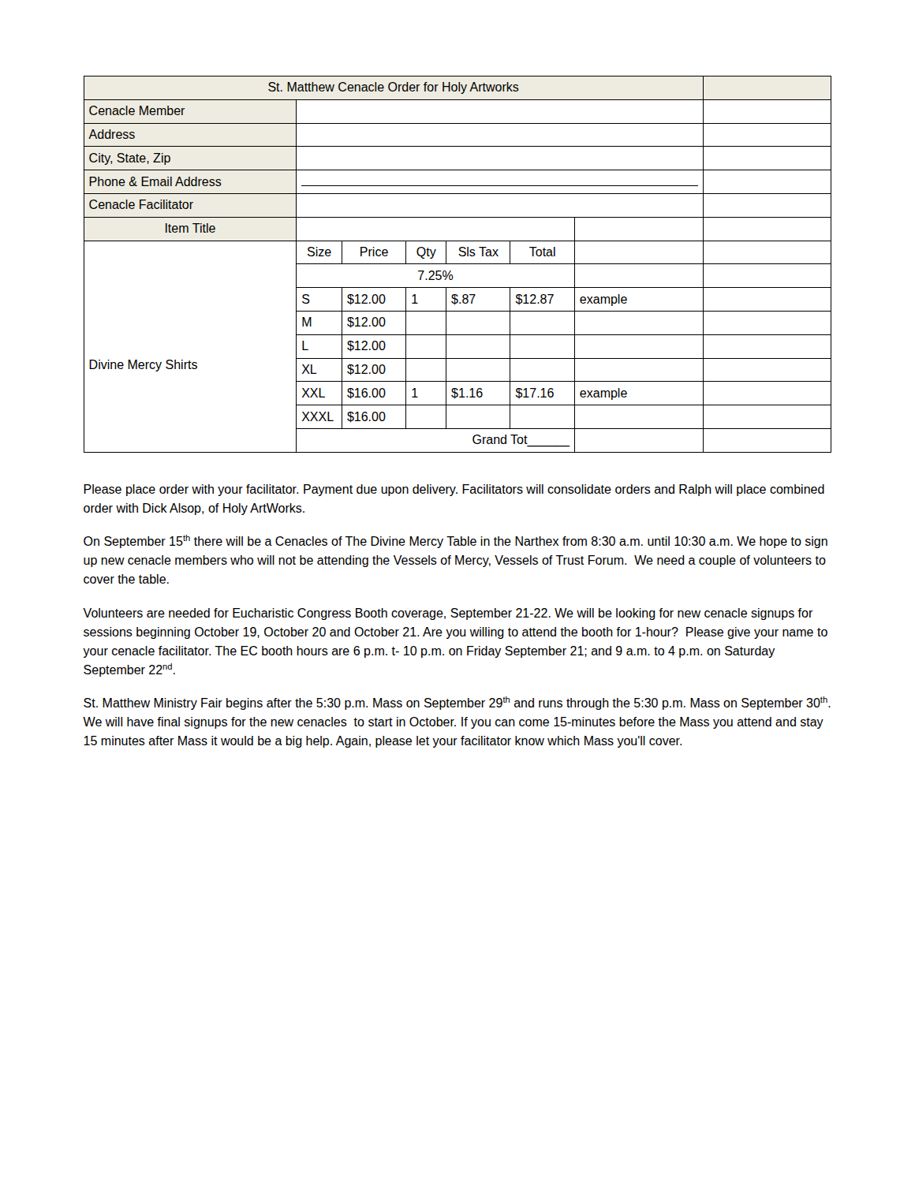| St. Matthew Cenacle Order for Holy Artworks | |
| Cenacle Member | | |
| Address | | |
| City, State, Zip | | |
| Phone & Email Address | | |
| Cenacle Facilitator | | |
| Item Title | | | |
| Divine Mercy Shirts | Size | Price | Qty | Sls Tax | Total | | |
| 7.25% | | |
| S | $12.00 | 1 | $.87 | $12.87 | example | |
| M | $12.00 | | | | | |
| L | $12.00 | | | | | |
| XL | $12.00 | | | | | |
| XXL | $16.00 | 1 | $1.16 | $17.16 | example | |
| XXXL | $16.00 | | | | | |
| Grand Tot______ | | |
Please place order with your facilitator. Payment due upon delivery. Facilitators will consolidate orders and Ralph will place combined order with Dick Alsop, of Holy ArtWorks.
On September 15th there will be a Cenacles of The Divine Mercy Table in the Narthex from 8:30 a.m. until 10:30 a.m. We hope to sign up new cenacle members who will not be attending the Vessels of Mercy, Vessels of Trust Forum. We need a couple of volunteers to cover the table.
Volunteers are needed for Eucharistic Congress Booth coverage, September 21-22. We will be looking for new cenacle signups for sessions beginning October 19, October 20 and October 21. Are you willing to attend the booth for 1-hour? Please give your name to your cenacle facilitator. The EC booth hours are 6 p.m. t- 10 p.m. on Friday September 21; and 9 a.m. to 4 p.m. on Saturday September 22nd.
St. Matthew Ministry Fair begins after the 5:30 p.m. Mass on September 29th and runs through the 5:30 p.m. Mass on September 30th. We will have final signups for the new cenacles to start in October. If you can come 15-minutes before the Mass you attend and stay 15 minutes after Mass it would be a big help. Again, please let your facilitator know which Mass you'll cover.